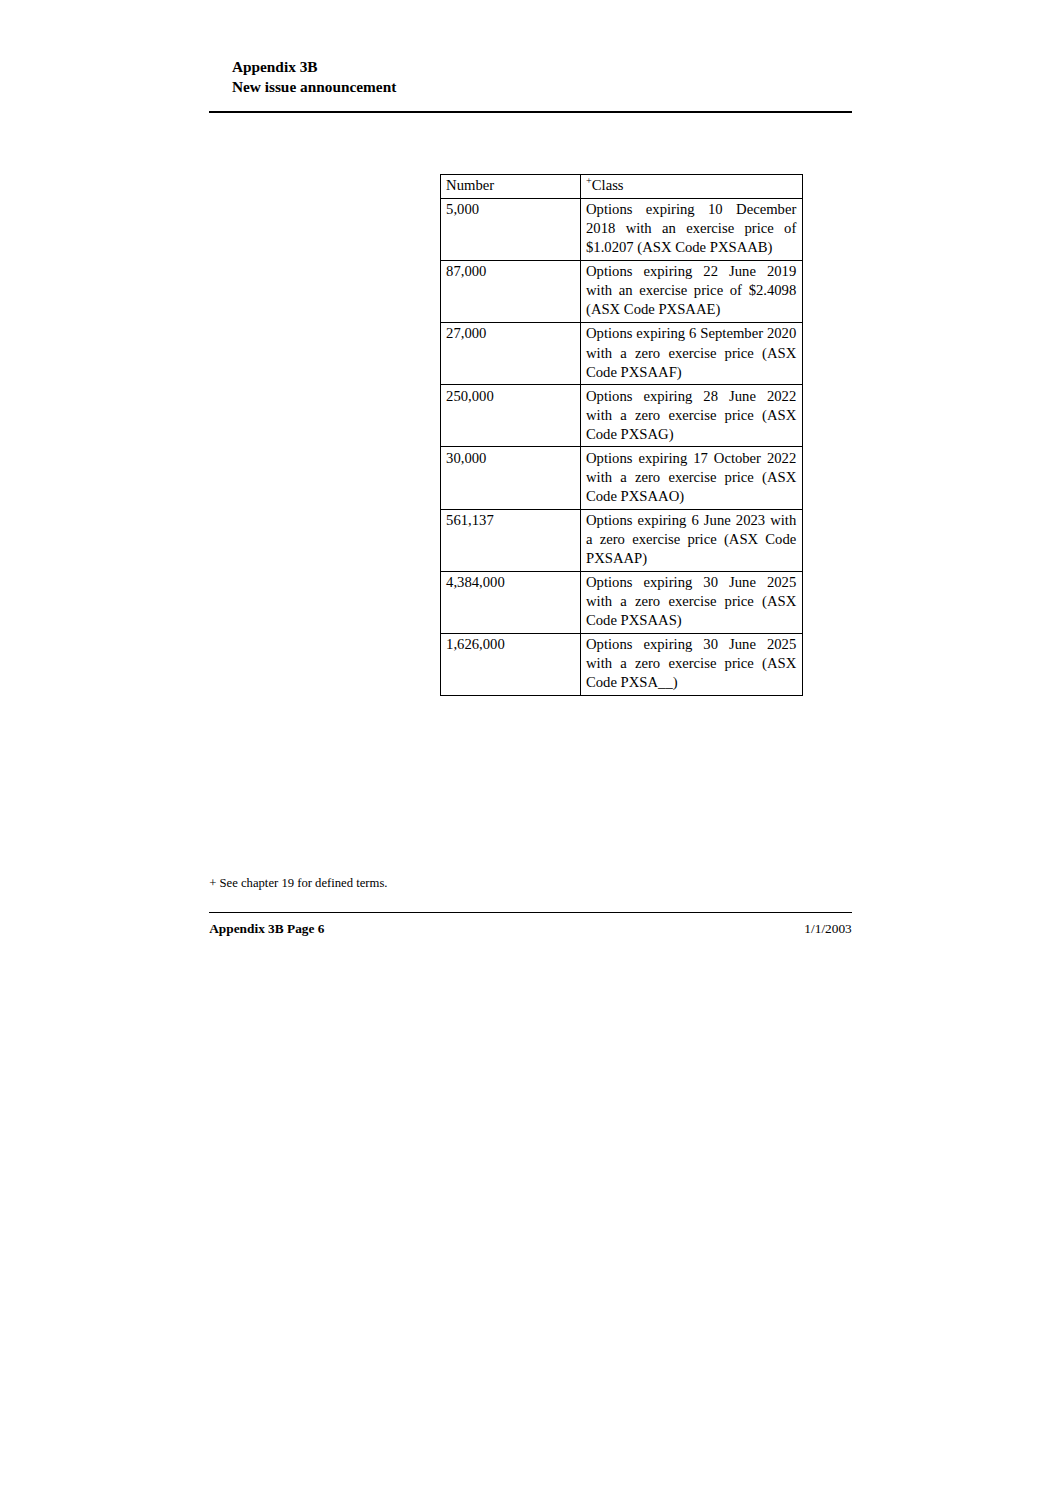Appendix 3B
New issue announcement
| Number | + Class |
| 5,000 | Options expiring 10 December 2018 with an exercise price of $1.0207 (ASX Code PXSAAB) |
| 87,000 | Options expiring 22 June 2019 with an exercise price of $2.4098 (ASX Code PXSAAE) |
| 27,000 | Options expiring 6 September 2020 with a zero exercise price (ASX Code PXSAAF) |
| 250,000 | Options expiring 28 June 2022 with a zero exercise price (ASX Code PXSAG) |
| 30,000 | Options expiring 17 October 2022 with a zero exercise price (ASX Code PXSAAO) |
| 561,137 | Options expiring 6 June 2023 with a zero exercise price (ASX Code PXSAAP) |
| 4,384,000 | Options expiring 30 June 2025 with a zero exercise price (ASX Code PXSAAS) |
| 1,626,000 | Options expiring 30 June 2025 with a zero exercise price (ASX Code PXSA__) |
+ See chapter 19 for defined terms.
Appendix 3B Page 6 1/1/2003